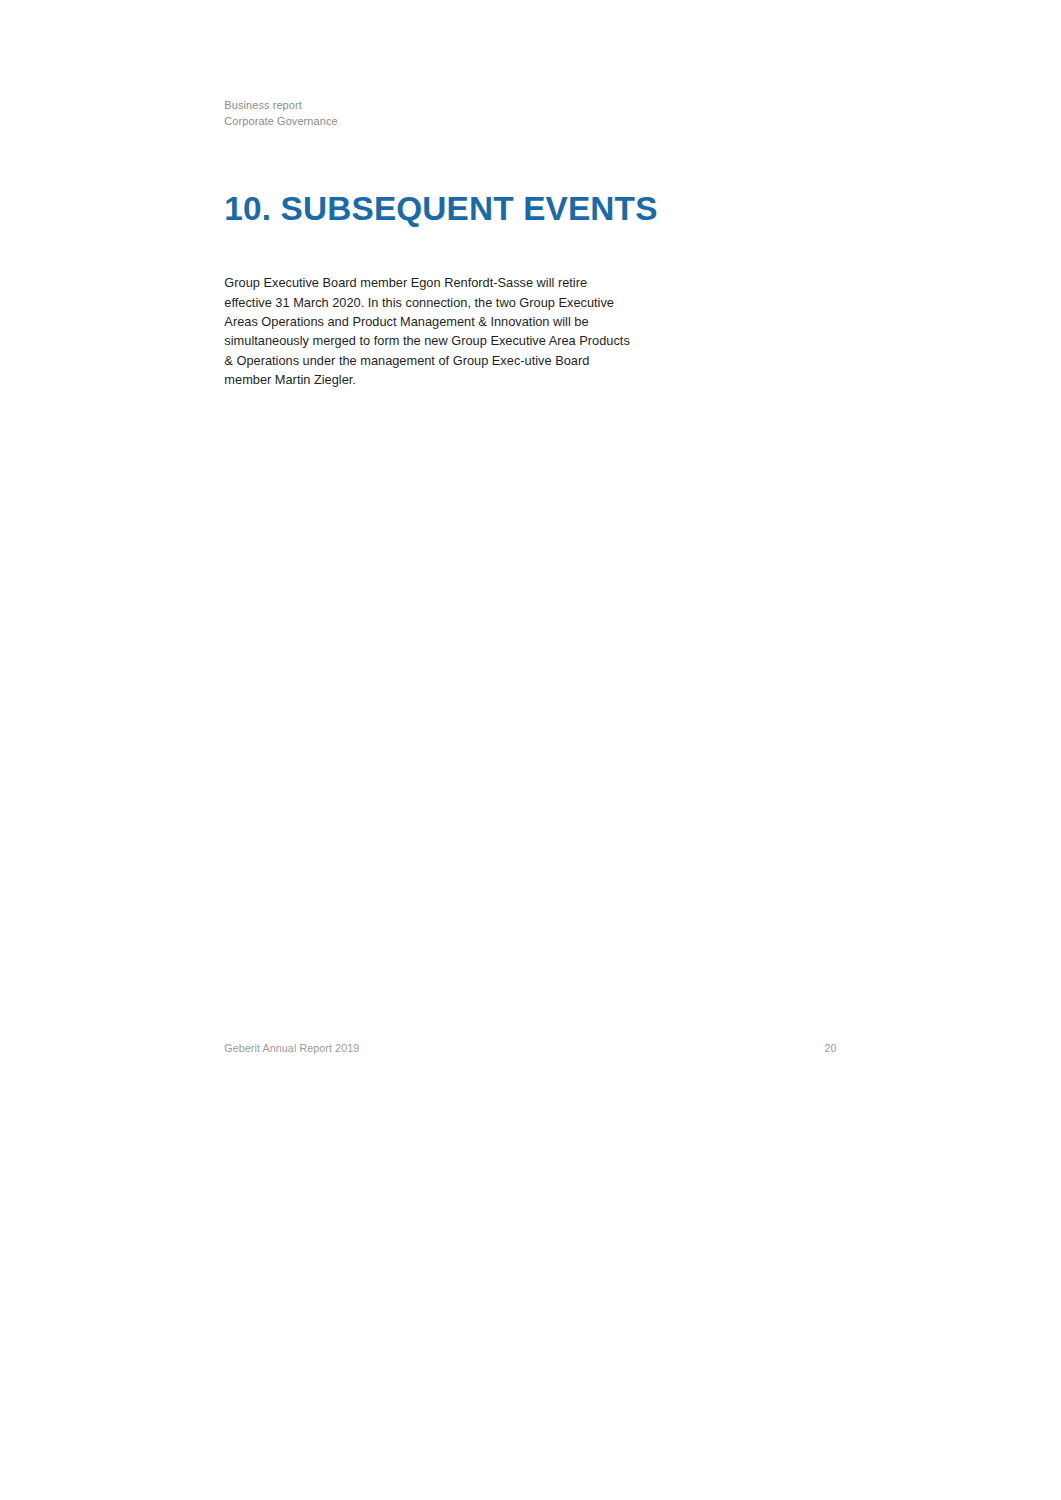Business report Corporate Governance
10. SUBSEQUENT EVENTS
Group Executive Board member Egon Renfordt-Sasse will retire effective 31 March 2020. In this connection, the two Group Executive Areas Operations and Product Management & Innovation will be simultaneously merged to form the new Group Executive Area Products & Operations under the management of Group Exec‑utive Board member Martin Ziegler.
Geberit Annual Report 2019 20